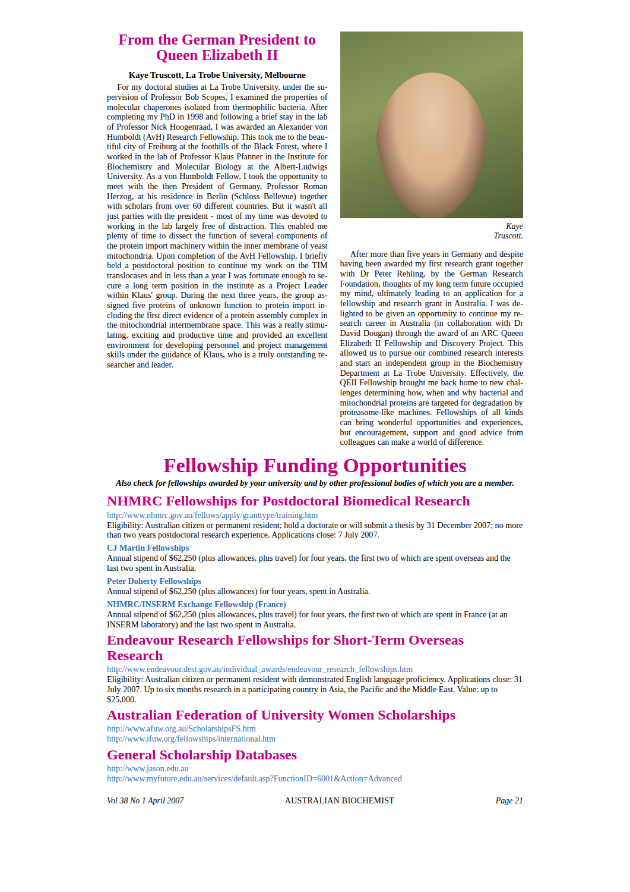From the German President to
Queen Elizabeth II
Kaye Truscott, La Trobe University, Melbourne
For my doctoral studies at La Trobe University, under the supervision of Professor Bob Scopes, I examined the properties of molecular chaperones isolated from thermophilic bacteria. After completing my PhD in 1998 and following a brief stay in the lab of Professor Nick Hoogenraad, I was awarded an Alexander von Humboldt (AvH) Research Fellowship. This took me to the beautiful city of Freiburg at the foothills of the Black Forest, where I worked in the lab of Professor Klaus Pfanner in the Institute for Biochemistry and Molecular Biology at the Albert-Ludwigs University. As a von Humboldt Fellow, I took the opportunity to meet with the then President of Germany, Professor Roman Herzog, at his residence in Berlin (Schloss Bellevue) together with scholars from over 60 different countries. But it wasn't all just parties with the president - most of my time was devoted to working in the lab largely free of distraction. This enabled me plenty of time to dissect the function of several components of the protein import machinery within the inner membrane of yeast mitochondria. Upon completion of the AvH Fellowship, I briefly held a postdoctoral position to continue my work on the TIM translocases and in less than a year I was fortunate enough to secure a long term position in the institute as a Project Leader within Klaus' group. During the next three years, the group assigned five proteins of unknown function to protein import including the first direct evidence of a protein assembly complex in the mitochondrial intermembrane space. This was a really stimulating, exciting and productive time and provided an excellent environment for developing personnel and project management skills under the guidance of Klaus, who is a truly outstanding researcher and leader.
Kaye
Truscott.
After more than five years in Germany and despite having been awarded my first research grant together with Dr Peter Rehling, by the German Research Foundation, thoughts of my long term future occupied my mind, ultimately leading to an application for a fellowship and research grant in Australia. I was delighted to be given an opportunity to continue my research career in Australia (in collaboration with Dr David Dougan) through the award of an ARC Queen Elizabeth II Fellowship and Discovery Project. This allowed us to pursue our combined research interests and start an independent group in the Biochemistry Department at La Trobe University. Effectively, the QEII Fellowship brought me back home to new challenges determining how, when and why bacterial and mitochondrial proteins are targeted for degradation by proteasome-like machines. Fellowships of all kinds can bring wonderful opportunities and experiences, but encouragement, support and good advice from colleagues can make a world of difference.
Fellowship Funding Opportunities
Also check for fellowships awarded by your university and by other professional bodies of which you are a member.
NHMRC Fellowships for Postdoctoral Biomedical Research
http://www.nhmrc.gov.au/fellows/apply/granttype/training.htm
Eligibility: Australian citizen or permanent resident; hold a doctorate or will submit a thesis by 31 December 2007; no more than two years postdoctoral research experience. Applications close: 7 July 2007.
CJ Martin Fellowships
Annual stipend of $62,250 (plus allowances, plus travel) for four years, the first two of which are spent overseas and the last two spent in Australia.
Peter Doherty Fellowships
Annual stipend of $62,250 (plus allowances) for four years, spent in Australia.
NHMRC/INSERM Exchange Fellowship (France)
Annual stipend of $62,250 (plus allowances, plus travel) for four years, the first two of which are spent in France (at an INSERM laboratory) and the last two spent in Australia.
Endeavour Research Fellowships for Short-Term Overseas Research
http://www.endeavour.dest.gov.au/individual_awards/endeavour_research_fellowships.htm
Eligibility: Australian citizen or permanent resident with demonstrated English language proficiency. Applications close: 31 July 2007. Up to six months research in a participating country in Asia, the Pacific and the Middle East. Value: up to $25,000.
Australian Federation of University Women Scholarships
http://www.afuw.org.au/ScholarshipsFS.htm
http://www.ifuw.org/fellowships/international.htm
General Scholarship Databases
http://www.jason.edu.au
http://www.myfuture.edu.au/services/default.asp?FunctionID=6001&Action=Advanced
Vol 38 No 1 April 2007
AUSTRALIAN BIOCHEMIST
Page 21